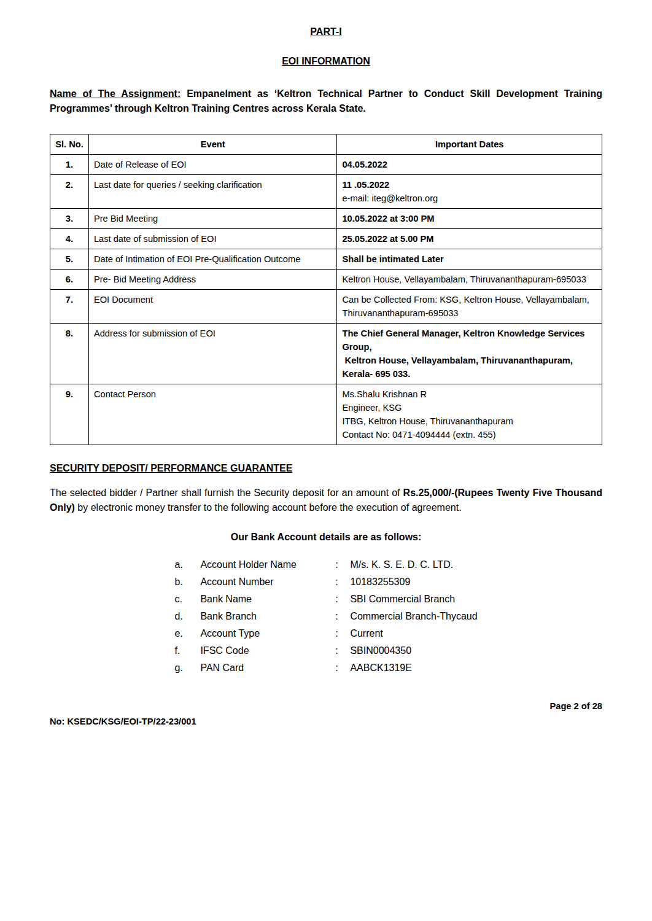PART-I
EOI INFORMATION
Name of The Assignment: Empanelment as ‘Keltron Technical Partner to Conduct Skill Development Training Programmes’ through Keltron Training Centres across Kerala State.
| Sl. No. | Event | Important Dates |
| --- | --- | --- |
| 1. | Date of Release of EOI | 04.05.2022 |
| 2. | Last date for queries / seeking clarification | 11 .05.2022 e-mail: iteg@keltron.org |
| 3. | Pre Bid Meeting | 10.05.2022 at 3:00 PM |
| 4. | Last date of submission of EOI | 25.05.2022 at 5.00 PM |
| 5. | Date of Intimation of EOI Pre-Qualification Outcome | Shall be intimated Later |
| 6. | Pre- Bid Meeting Address | Keltron House, Vellayambalam, Thiruvananthapuram-695033 |
| 7. | EOI Document | Can be Collected From: KSG, Keltron House, Vellayambalam, Thiruvananthapuram-695033 |
| 8. | Address for submission of EOI | The Chief General Manager, Keltron Knowledge Services Group, Keltron House, Vellayambalam, Thiruvananthapuram, Kerala- 695 033. |
| 9. | Contact Person | Ms.Shalu Krishnan R Engineer, KSG ITBG, Keltron House, Thiruvananthapuram Contact No: 0471-4094444 (extn. 455) |
SECURITY DEPOSIT/ PERFORMANCE GUARANTEE
The selected bidder / Partner shall furnish the Security deposit for an amount of Rs.25,000/-(Rupees Twenty Five Thousand Only) by electronic money transfer to the following account before the execution of agreement.
Our Bank Account details are as follows:
| a. | Account Holder Name | : | M/s. K. S. E. D. C. LTD. |
| b. | Account Number | : | 10183255309 |
| c. | Bank Name | : | SBI Commercial Branch |
| d. | Bank Branch | : | Commercial Branch-Thycaud |
| e. | Account Type | : | Current |
| f. | IFSC Code | : | SBIN0004350 |
| g. | PAN Card | : | AABCK1319E |
Page 2 of 28
No: KSEDC/KSG/EOI-TP/22-23/001